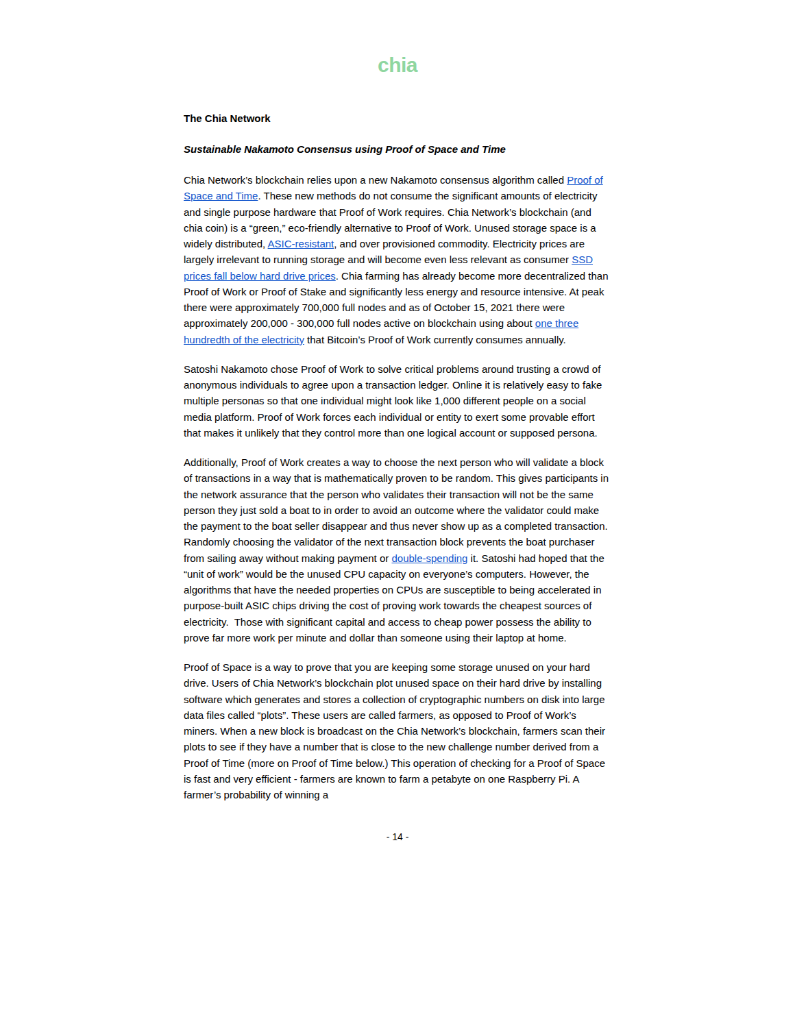chia
The Chia Network
Sustainable Nakamoto Consensus using Proof of Space and Time
Chia Network’s blockchain relies upon a new Nakamoto consensus algorithm called Proof of Space and Time. These new methods do not consume the significant amounts of electricity and single purpose hardware that Proof of Work requires. Chia Network’s blockchain (and chia coin) is a “green,” eco-friendly alternative to Proof of Work. Unused storage space is a widely distributed, ASIC-resistant, and over provisioned commodity. Electricity prices are largely irrelevant to running storage and will become even less relevant as consumer SSD prices fall below hard drive prices. Chia farming has already become more decentralized than Proof of Work or Proof of Stake and significantly less energy and resource intensive. At peak there were approximately 700,000 full nodes and as of October 15, 2021 there were approximately 200,000 - 300,000 full nodes active on blockchain using about one three hundredth of the electricity that Bitcoin’s Proof of Work currently consumes annually.
Satoshi Nakamoto chose Proof of Work to solve critical problems around trusting a crowd of anonymous individuals to agree upon a transaction ledger. Online it is relatively easy to fake multiple personas so that one individual might look like 1,000 different people on a social media platform. Proof of Work forces each individual or entity to exert some provable effort that makes it unlikely that they control more than one logical account or supposed persona.
Additionally, Proof of Work creates a way to choose the next person who will validate a block of transactions in a way that is mathematically proven to be random. This gives participants in the network assurance that the person who validates their transaction will not be the same person they just sold a boat to in order to avoid an outcome where the validator could make the payment to the boat seller disappear and thus never show up as a completed transaction. Randomly choosing the validator of the next transaction block prevents the boat purchaser from sailing away without making payment or double-spending it. Satoshi had hoped that the “unit of work” would be the unused CPU capacity on everyone’s computers. However, the algorithms that have the needed properties on CPUs are susceptible to being accelerated in purpose-built ASIC chips driving the cost of proving work towards the cheapest sources of electricity. Those with significant capital and access to cheap power possess the ability to prove far more work per minute and dollar than someone using their laptop at home.
Proof of Space is a way to prove that you are keeping some storage unused on your hard drive. Users of Chia Network’s blockchain plot unused space on their hard drive by installing software which generates and stores a collection of cryptographic numbers on disk into large data files called “plots”. These users are called farmers, as opposed to Proof of Work’s miners. When a new block is broadcast on the Chia Network’s blockchain, farmers scan their plots to see if they have a number that is close to the new challenge number derived from a Proof of Time (more on Proof of Time below.) This operation of checking for a Proof of Space is fast and very efficient - farmers are known to farm a petabyte on one Raspberry Pi. A farmer’s probability of winning a
- 14 -